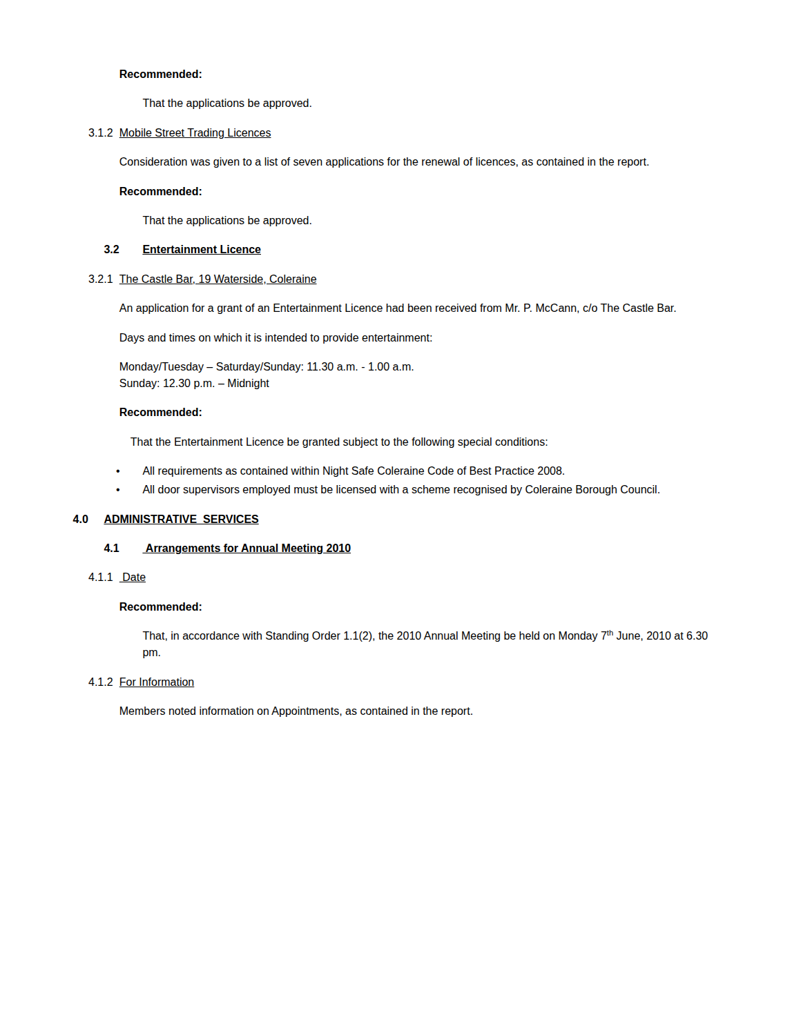Recommended:
That the applications be approved.
3.1.2 Mobile Street Trading Licences
Consideration was given to a list of seven applications for the renewal of licences, as contained in the report.
Recommended:
That the applications be approved.
3.2 Entertainment Licence
3.2.1 The Castle Bar, 19 Waterside, Coleraine
An application for a grant of an Entertainment Licence had been received from Mr. P. McCann, c/o The Castle Bar.
Days and times on which it is intended to provide entertainment:
Monday/Tuesday – Saturday/Sunday: 11.30 a.m. - 1.00 a.m.
Sunday: 12.30 p.m. – Midnight
Recommended:
That the Entertainment Licence be granted subject to the following special conditions:
All requirements as contained within Night Safe Coleraine Code of Best Practice 2008.
All door supervisors employed must be licensed with a scheme recognised by Coleraine Borough Council.
4.0 ADMINISTRATIVE SERVICES
4.1 Arrangements for Annual Meeting 2010
4.1.1 Date
Recommended:
That, in accordance with Standing Order 1.1(2), the 2010 Annual Meeting be held on Monday 7th June, 2010 at 6.30 pm.
4.1.2 For Information
Members noted information on Appointments, as contained in the report.